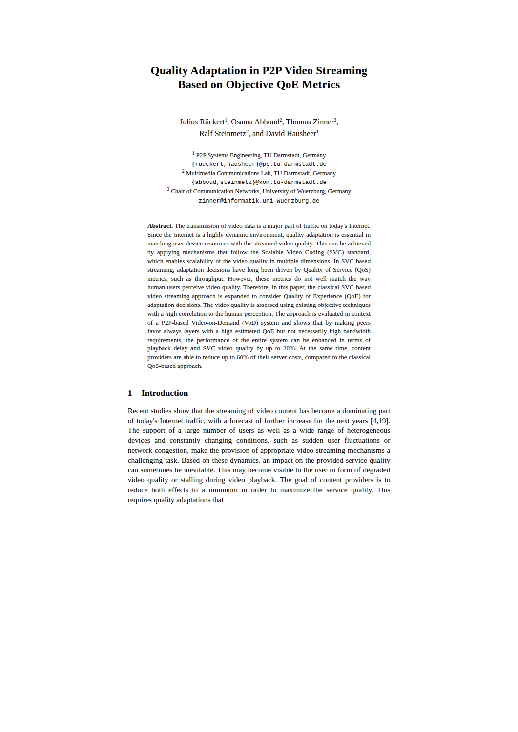Quality Adaptation in P2P Video Streaming
Based on Objective QoE Metrics
Julius Rückert1, Osama Abboud2, Thomas Zinner3,
Ralf Steinmetz2, and David Hausheer1
1 P2P Systems Engineering, TU Darmstadt, Germany
{rueckert,hausheer}@ps.tu-darmstadt.de
2 Multimedia Communications Lab, TU Darmstadt, Germany
{abboud,steinmetz}@kom.tu-darmstadt.de
3 Chair of Communication Networks, University of Wuerzburg, Germany
zinner@informatik.uni-wuerzburg.de
Abstract. The transmission of video data is a major part of traffic on today's Internet. Since the Internet is a highly dynamic environment, quality adaptation is essential in matching user device resources with the streamed video quality. This can be achieved by applying mechanisms that follow the Scalable Video Coding (SVC) standard, which enables scalability of the video quality in multiple dimensions. In SVC-based streaming, adaptation decisions have long been driven by Quality of Service (QoS) metrics, such as throughput. However, these metrics do not well match the way human users perceive video quality. Therefore, in this paper, the classical SVC-based video streaming approach is expanded to consider Quality of Experience (QoE) for adaptation decisions. The video quality is assessed using existing objective techniques with a high correlation to the human perception. The approach is evaluated in context of a P2P-based Video-on-Demand (VoD) system and shows that by making peers favor always layers with a high estimated QoE but not necessarily high bandwidth requirements, the performance of the entire system can be enhanced in terms of playback delay and SVC video quality by up to 20%. At the same time, content providers are able to reduce up to 60% of their server costs, compared to the classical QoS-based approach.
1 Introduction
Recent studies show that the streaming of video content has become a dominating part of today's Internet traffic, with a forecast of further increase for the next years [4,19]. The support of a large number of users as well as a wide range of heterogeneous devices and constantly changing conditions, such as sudden user fluctuations or network congestion, make the provision of appropriate video streaming mechanisms a challenging task. Based on these dynamics, an impact on the provided service quality can sometimes be inevitable. This may become visible to the user in form of degraded video quality or stalling during video playback. The goal of content providers is to reduce both effects to a minimum in order to maximize the service quality. This requires quality adaptations that